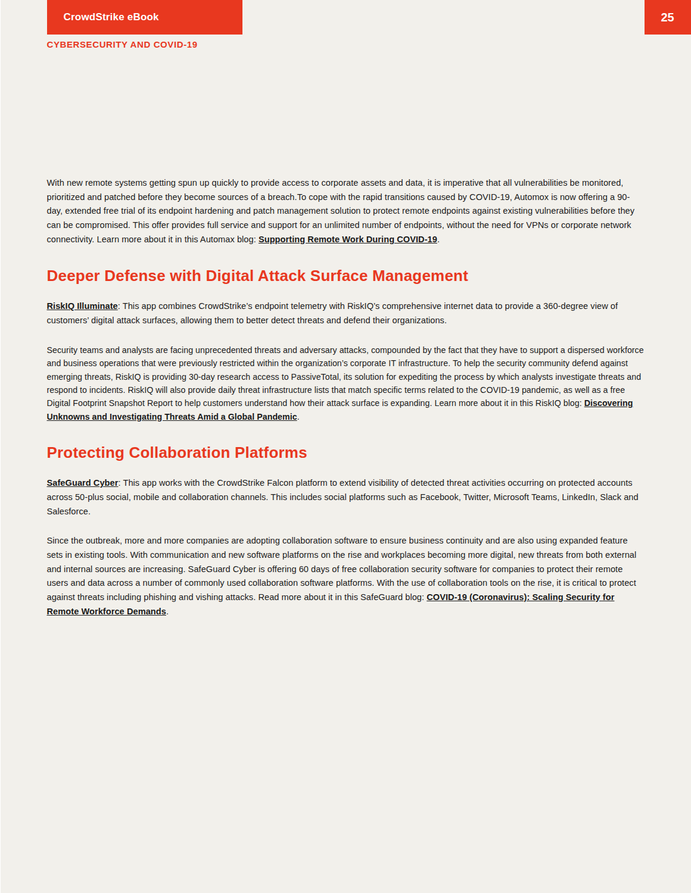CrowdStrike eBook
25
Cybersecurity and COVID-19
With new remote systems getting spun up quickly to provide access to corporate assets and data, it is imperative that all vulnerabilities be monitored, prioritized and patched before they become sources of a breach.To cope with the rapid transitions caused by COVID-19, Automox is now offering a 90- day, extended free trial of its endpoint hardening and patch management solution to protect remote endpoints against existing vulnerabilities before they can be compromised. This offer provides full service and support for an unlimited number of endpoints, without the need for VPNs or corporate network connectivity. Learn more about it in this Automax blog: Supporting Remote Work During COVID-19.
Deeper Defense with Digital Attack Surface Management
RiskIQ Illuminate: This app combines CrowdStrike’s endpoint telemetry with RiskIQ’s comprehensive internet data to provide a 360-degree view of customers’ digital attack surfaces, allowing them to better detect threats and defend their organizations.
Security teams and analysts are facing unprecedented threats and adversary attacks, compounded by the fact that they have to support a dispersed workforce and business operations that were previously restricted within the organization’s corporate IT infrastructure. To help the security community defend against emerging threats, RiskIQ is providing 30-day research access to PassiveTotal, its solution for expediting the process by which analysts investigate threats and respond to incidents. RiskIQ will also provide daily threat infrastructure lists that match specific terms related to the COVID-19 pandemic, as well as a free Digital Footprint Snapshot Report to help customers understand how their attack surface is expanding. Learn more about it in this RiskIQ blog: Discovering Unknowns and Investigating Threats Amid a Global Pandemic.
Protecting Collaboration Platforms
SafeGuard Cyber: This app works with the CrowdStrike Falcon platform to extend visibility of detected threat activities occurring on protected accounts across 50-plus social, mobile and collaboration channels. This includes social platforms such as Facebook, Twitter, Microsoft Teams, LinkedIn, Slack and Salesforce.
Since the outbreak, more and more companies are adopting collaboration software to ensure business continuity and are also using expanded feature sets in existing tools. With communication and new software platforms on the rise and workplaces becoming more digital, new threats from both external and internal sources are increasing. SafeGuard Cyber is offering 60 days of free collaboration security software for companies to protect their remote users and data across a number of commonly used collaboration software platforms. With the use of collaboration tools on the rise, it is critical to protect against threats including phishing and vishing attacks. Read more about it in this SafeGuard blog: COVID-19 (Coronavirus): Scaling Security for Remote Workforce Demands.